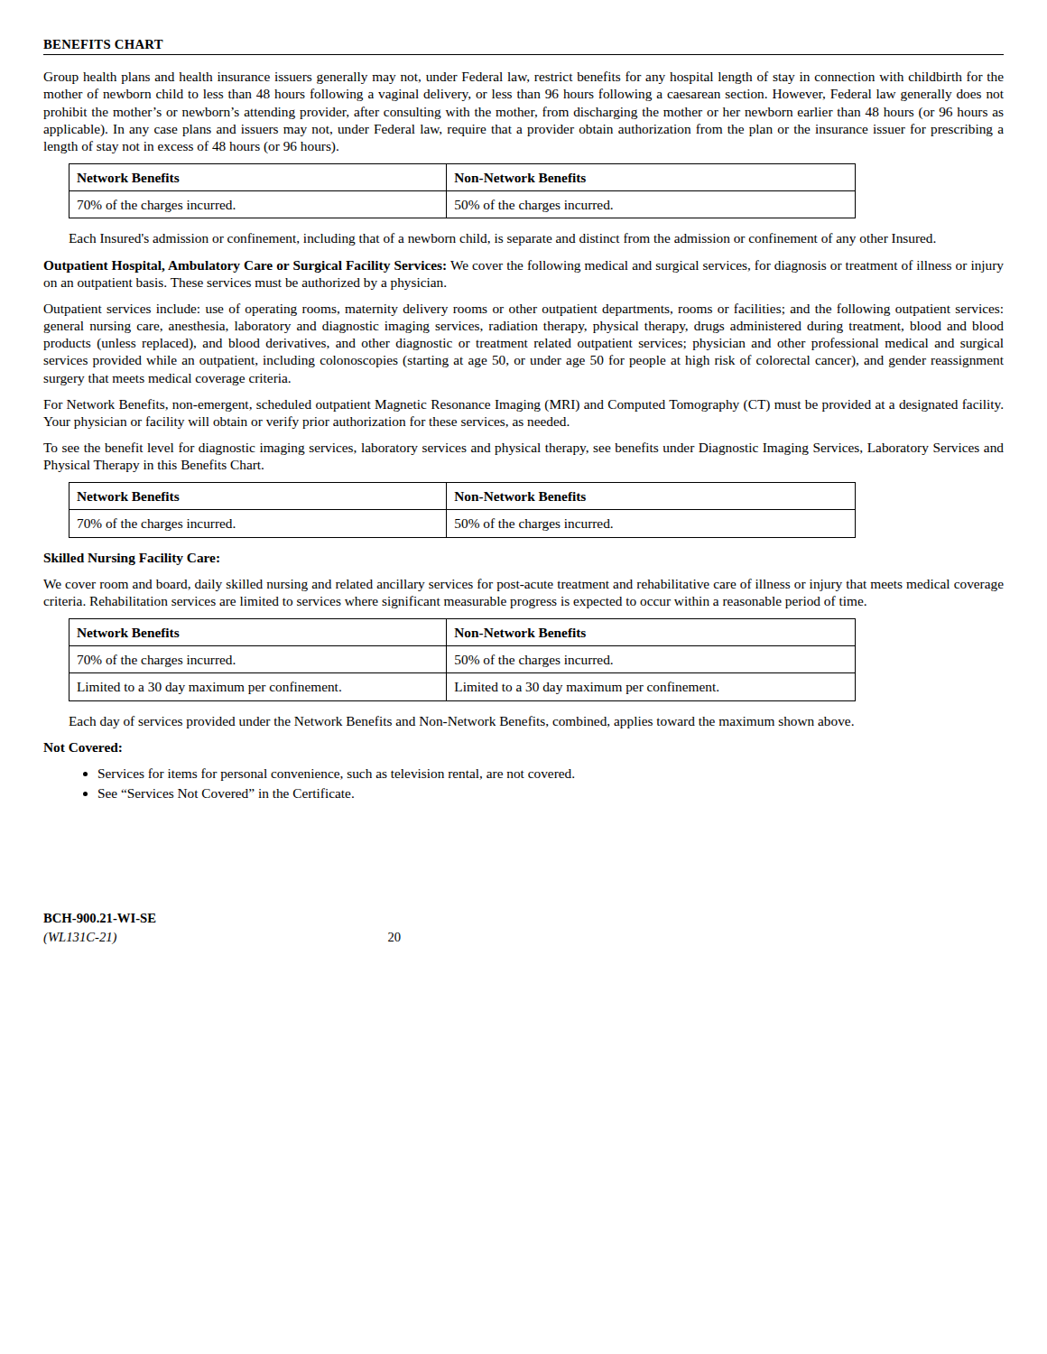BENEFITS CHART
Group health plans and health insurance issuers generally may not, under Federal law, restrict benefits for any hospital length of stay in connection with childbirth for the mother of newborn child to less than 48 hours following a vaginal delivery, or less than 96 hours following a caesarean section. However, Federal law generally does not prohibit the mother’s or newborn’s attending provider, after consulting with the mother, from discharging the mother or her newborn earlier than 48 hours (or 96 hours as applicable). In any case plans and issuers may not, under Federal law, require that a provider obtain authorization from the plan or the insurance issuer for prescribing a length of stay not in excess of 48 hours (or 96 hours).
| Network Benefits | Non-Network Benefits |
| --- | --- |
| 70% of the charges incurred. | 50% of the charges incurred. |
Each Insured's admission or confinement, including that of a newborn child, is separate and distinct from the admission or confinement of any other Insured.
Outpatient Hospital, Ambulatory Care or Surgical Facility Services: We cover the following medical and surgical services, for diagnosis or treatment of illness or injury on an outpatient basis. These services must be authorized by a physician.
Outpatient services include: use of operating rooms, maternity delivery rooms or other outpatient departments, rooms or facilities; and the following outpatient services: general nursing care, anesthesia, laboratory and diagnostic imaging services, radiation therapy, physical therapy, drugs administered during treatment, blood and blood products (unless replaced), and blood derivatives, and other diagnostic or treatment related outpatient services; physician and other professional medical and surgical services provided while an outpatient, including colonoscopies (starting at age 50, or under age 50 for people at high risk of colorectal cancer), and gender reassignment surgery that meets medical coverage criteria.
For Network Benefits, non-emergent, scheduled outpatient Magnetic Resonance Imaging (MRI) and Computed Tomography (CT) must be provided at a designated facility. Your physician or facility will obtain or verify prior authorization for these services, as needed.
To see the benefit level for diagnostic imaging services, laboratory services and physical therapy, see benefits under Diagnostic Imaging Services, Laboratory Services and Physical Therapy in this Benefits Chart.
| Network Benefits | Non-Network Benefits |
| --- | --- |
| 70% of the charges incurred. | 50% of the charges incurred. |
Skilled Nursing Facility Care:
We cover room and board, daily skilled nursing and related ancillary services for post-acute treatment and rehabilitative care of illness or injury that meets medical coverage criteria. Rehabilitation services are limited to services where significant measurable progress is expected to occur within a reasonable period of time.
| Network Benefits | Non-Network Benefits |
| --- | --- |
| 70% of the charges incurred. | 50% of the charges incurred. |
| Limited to a 30 day maximum per confinement. | Limited to a 30 day maximum per confinement. |
Each day of services provided under the Network Benefits and Non-Network Benefits, combined, applies toward the maximum shown above.
Not Covered:
Services for items for personal convenience, such as television rental, are not covered.
See “Services Not Covered” in the Certificate.
BCH-900.21-WI-SE
(WL131C-21) 20